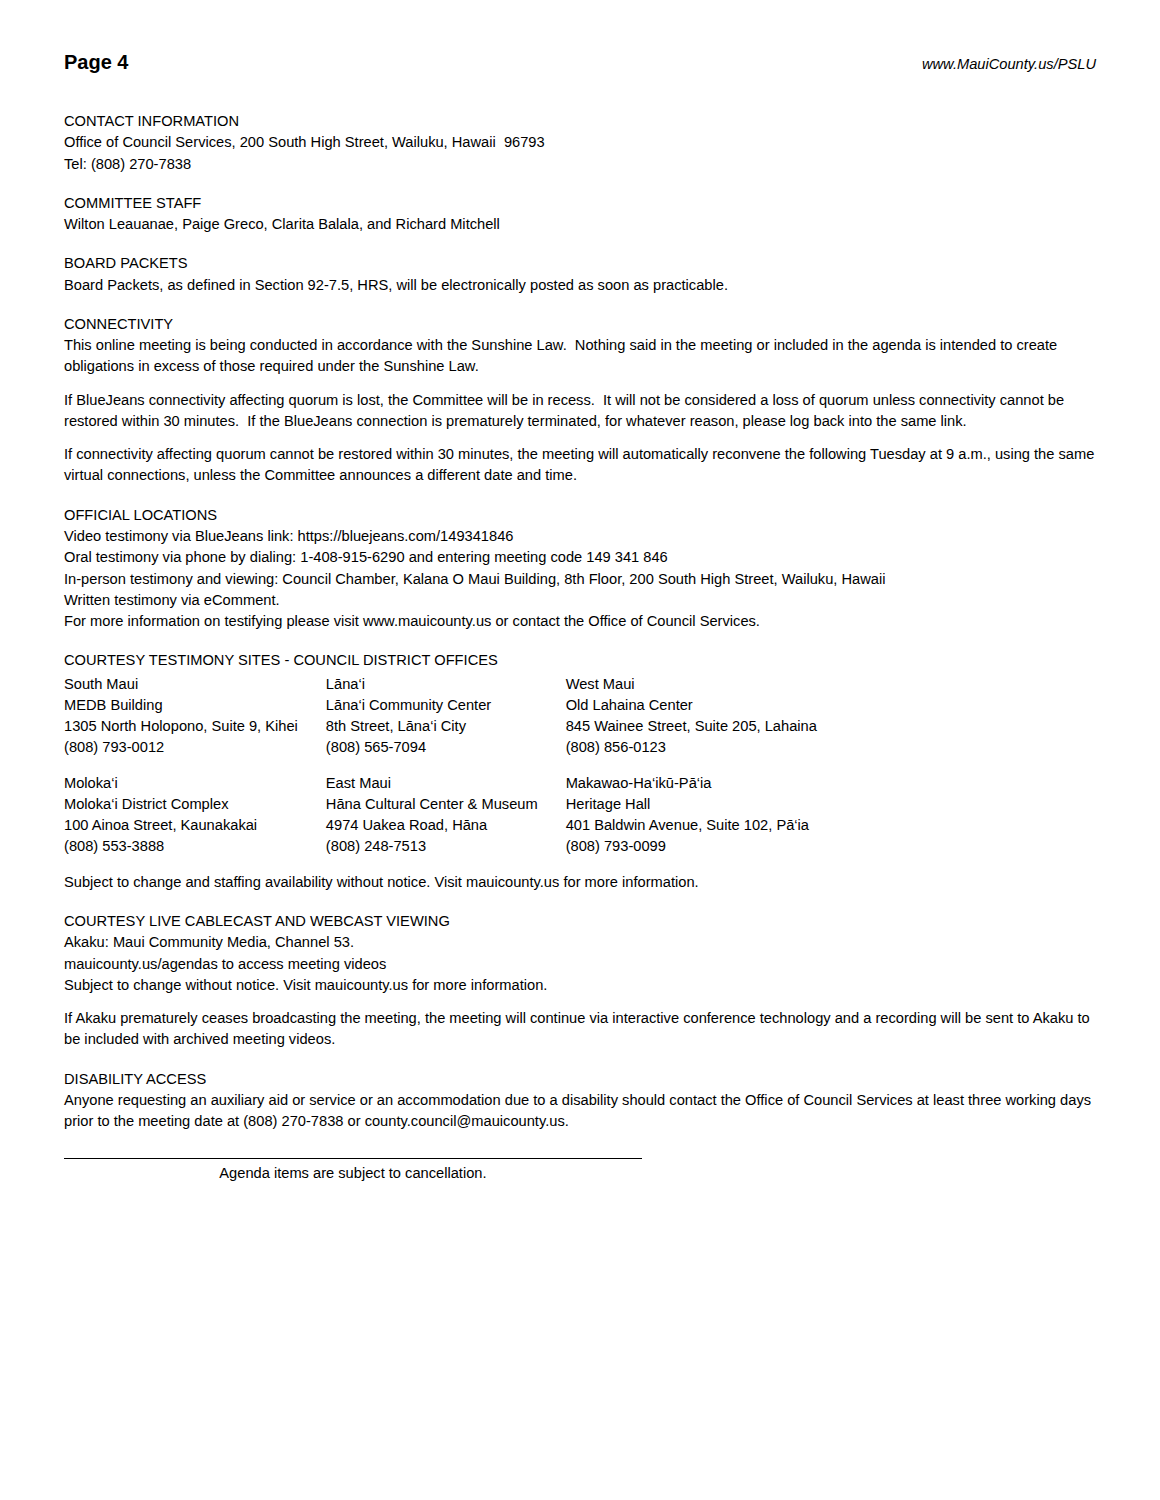Page 4 www.MauiCounty.us/PSLU
Contact Information
Office of Council Services, 200 South High Street, Wailuku, Hawaii 96793
Tel: (808) 270-7838
Committee Staff
Wilton Leauanae, Paige Greco, Clarita Balala, and Richard Mitchell
Board Packets
Board Packets, as defined in Section 92-7.5, HRS, will be electronically posted as soon as practicable.
Connectivity
This online meeting is being conducted in accordance with the Sunshine Law. Nothing said in the meeting or included in the agenda is intended to create obligations in excess of those required under the Sunshine Law.
If BlueJeans connectivity affecting quorum is lost, the Committee will be in recess. It will not be considered a loss of quorum unless connectivity cannot be restored within 30 minutes. If the BlueJeans connection is prematurely terminated, for whatever reason, please log back into the same link.
If connectivity affecting quorum cannot be restored within 30 minutes, the meeting will automatically reconvene the following Tuesday at 9 a.m., using the same virtual connections, unless the Committee announces a different date and time.
Official Locations
Video testimony via BlueJeans link: https://bluejeans.com/149341846
Oral testimony via phone by dialing: 1-408-915-6290 and entering meeting code 149 341 846
In-person testimony and viewing: Council Chamber, Kalana O Maui Building, 8th Floor, 200 South High Street, Wailuku, Hawaii
Written testimony via eComment.
For more information on testifying please visit www.mauicounty.us or contact the Office of Council Services.
Courtesy Testimony Sites - Council District Offices
| South Maui | Lāna‘i | West Maui |
| MEDB Building | Lāna‘i Community Center | Old Lahaina Center |
| 1305 North Holopono, Suite 9, Kihei | 8th Street, Lāna‘i City | 845 Wainee Street, Suite 205, Lahaina |
| (808) 793-0012 | (808) 565-7094 | (808) 856-0123 |
| Moloka‘i | East Maui | Makawao-Ha‘ikū-Pā‘ia |
| Moloka‘i District Complex | Hāna Cultural Center & Museum | Heritage Hall |
| 100 Ainoa Street, Kaunakakai | 4974 Uakea Road, Hāna | 401 Baldwin Avenue, Suite 102, Pā‘ia |
| (808) 553-3888 | (808) 248-7513 | (808) 793-0099 |
Subject to change and staffing availability without notice. Visit mauicounty.us for more information.
Courtesy Live Cablecast and Webcast Viewing
Akaku: Maui Community Media, Channel 53.
mauicounty.us/agendas to access meeting videos
Subject to change without notice. Visit mauicounty.us for more information.
If Akaku prematurely ceases broadcasting the meeting, the meeting will continue via interactive conference technology and a recording will be sent to Akaku to be included with archived meeting videos.
Disability Access
Anyone requesting an auxiliary aid or service or an accommodation due to a disability should contact the Office of Council Services at least three working days prior to the meeting date at (808) 270-7838 or county.council@mauicounty.us.
Agenda items are subject to cancellation.